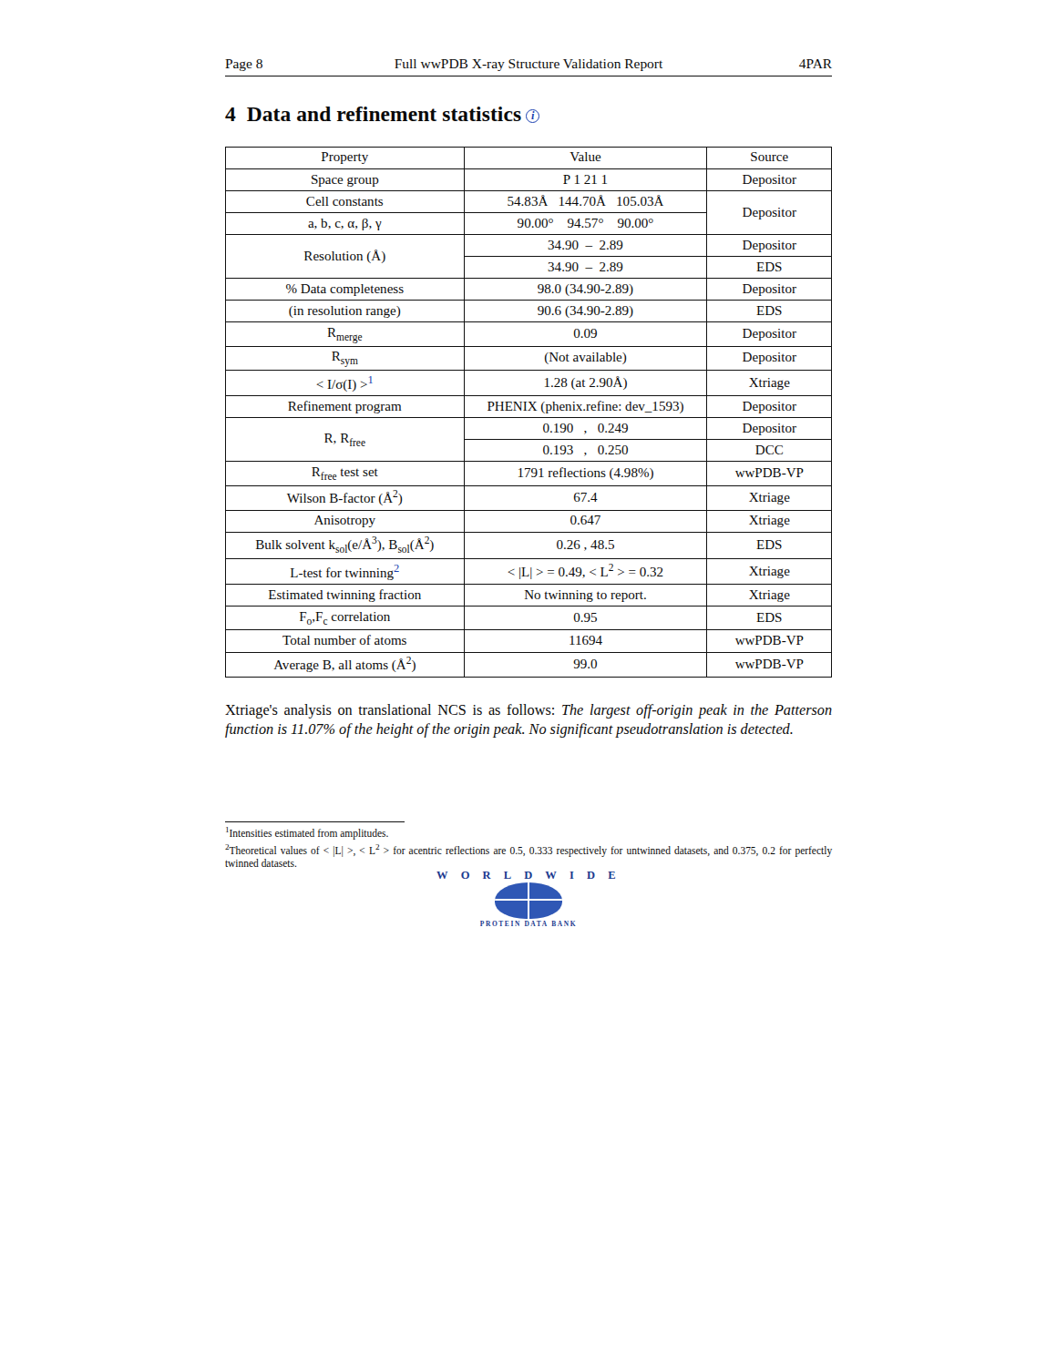Page 8
Full wwPDB X-ray Structure Validation Report
4PAR
4 Data and refinement statisticsi
| Property | Value | Source |
| Space group | P 1 21 1 | Depositor |
| Cell constants | 54.83Å 144.70Å 105.03Å | Depositor |
| a, b, c, α, β, γ | 90.00° 94.57° 90.00° |
| Resolution (Å) | 34.90 – 2.89 | Depositor |
| 34.90 – 2.89 | EDS |
| % Data completeness | 98.0 (34.90-2.89) | Depositor |
| (in resolution range) | 90.6 (34.90-2.89) | EDS |
| R merge | 0.09 | Depositor |
| R sym | (Not available) | Depositor |
| < I/σ(I) > 1 | 1.28 (at 2.90Å) | Xtriage |
| Refinement program | PHENIX (phenix.refine: dev_1593) | Depositor |
| R, R free | 0.190 , 0.249 | Depositor |
| 0.193 , 0.250 | DCC |
| R free test set | 1791 reflections (4.98%) | wwPDB-VP |
| Wilson B-factor (Å 2 ) | 67.4 | Xtriage |
| Anisotropy | 0.647 | Xtriage |
| Bulk solvent k sol (e/Å 3 ), B sol (Å 2 ) | 0.26 , 48.5 | EDS |
| L-test for twinning 2 | < /L/ > = 0.49, < L 2 > = 0.32 | Xtriage |
| Estimated twinning fraction | No twinning to report. | Xtriage |
| F o ,F c correlation | 0.95 | EDS |
| Total number of atoms | 11694 | wwPDB-VP |
| Average B, all atoms (Å 2 ) | 99.0 | wwPDB-VP |
Xtriage's analysis on translational NCS is as follows: The largest off-origin peak in the Patterson function is 11.07% of the height of the origin peak. No significant pseudotranslation is detected.
1Intensities estimated from amplitudes.
2Theoretical values of < |L| >, < L2 > for acentric reflections are 0.5, 0.333 respectively for untwinned datasets, and 0.375, 0.2 for perfectly twinned datasets.
W O R L D W I D E
PROTEIN DATA BANK